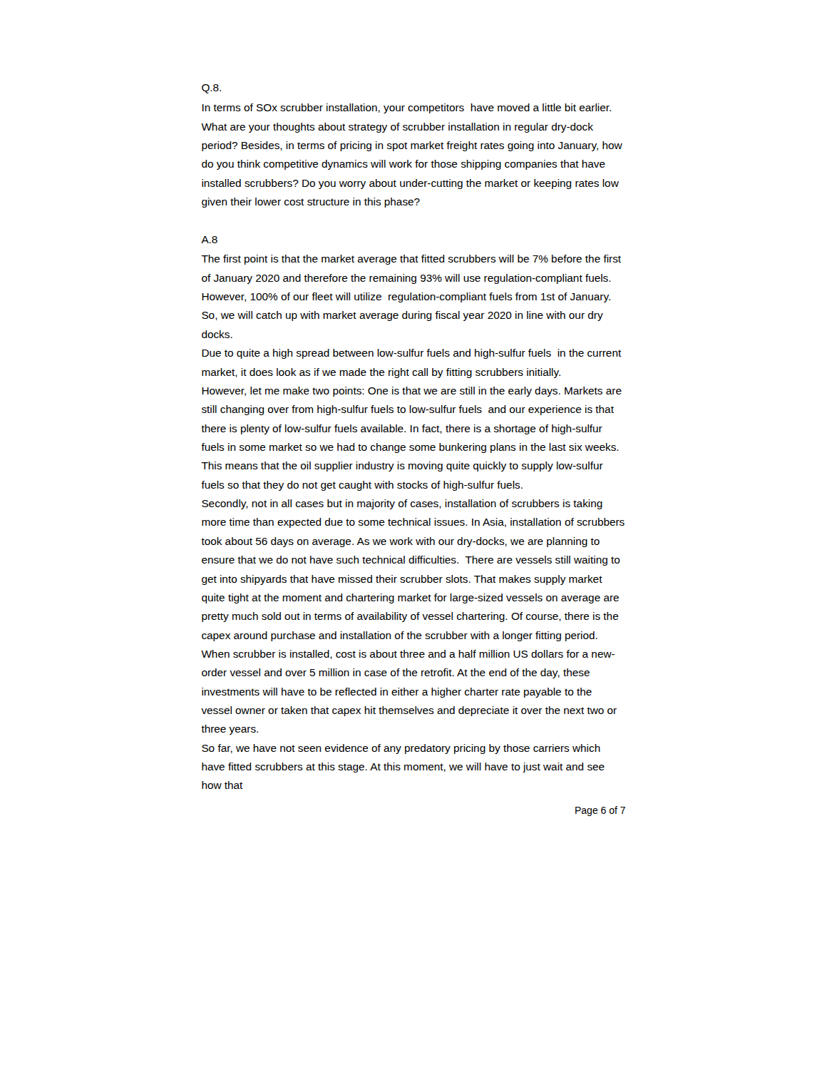Q.8.
In terms of SOx scrubber installation, your competitors have moved a little bit earlier. What are your thoughts about strategy of scrubber installation in regular dry-dock period? Besides, in terms of pricing in spot market freight rates going into January, how do you think competitive dynamics will work for those shipping companies that have installed scrubbers? Do you worry about under-cutting the market or keeping rates low given their lower cost structure in this phase?
A.8
The first point is that the market average that fitted scrubbers will be 7% before the first of January 2020 and therefore the remaining 93% will use regulation-compliant fuels.
However, 100% of our fleet will utilize regulation-compliant fuels from 1st of January. So, we will catch up with market average during fiscal year 2020 in line with our dry docks.
Due to quite a high spread between low-sulfur fuels and high-sulfur fuels in the current market, it does look as if we made the right call by fitting scrubbers initially.
However, let me make two points: One is that we are still in the early days. Markets are still changing over from high-sulfur fuels to low-sulfur fuels and our experience is that there is plenty of low-sulfur fuels available. In fact, there is a shortage of high-sulfur fuels in some market so we had to change some bunkering plans in the last six weeks. This means that the oil supplier industry is moving quite quickly to supply low-sulfur fuels so that they do not get caught with stocks of high-sulfur fuels.
Secondly, not in all cases but in majority of cases, installation of scrubbers is taking more time than expected due to some technical issues. In Asia, installation of scrubbers took about 56 days on average. As we work with our dry-docks, we are planning to ensure that we do not have such technical difficulties. There are vessels still waiting to get into shipyards that have missed their scrubber slots. That makes supply market quite tight at the moment and chartering market for large-sized vessels on average are pretty much sold out in terms of availability of vessel chartering. Of course, there is the capex around purchase and installation of the scrubber with a longer fitting period. When scrubber is installed, cost is about three and a half million US dollars for a new-order vessel and over 5 million in case of the retrofit. At the end of the day, these investments will have to be reflected in either a higher charter rate payable to the vessel owner or taken that capex hit themselves and depreciate it over the next two or three years.
So far, we have not seen evidence of any predatory pricing by those carriers which have fitted scrubbers at this stage. At this moment, we will have to just wait and see how that
Page 6 of 7